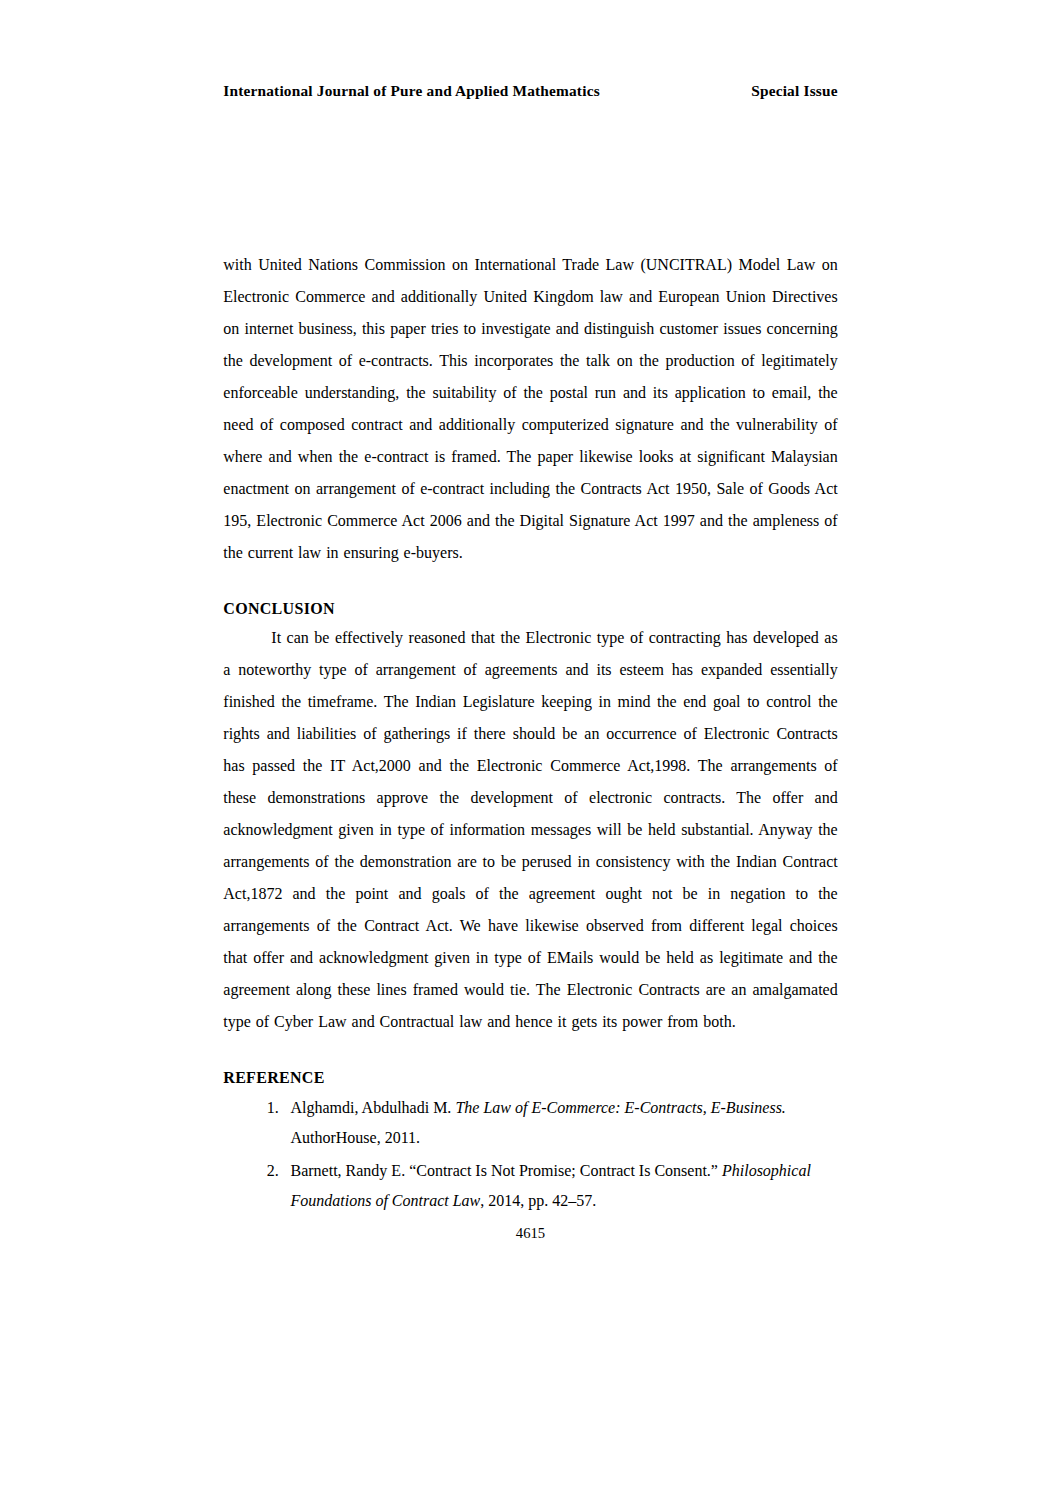International Journal of Pure and Applied Mathematics Special Issue
with United Nations Commission on International Trade Law (UNCITRAL) Model Law on Electronic Commerce and additionally United Kingdom law and European Union Directives on internet business, this paper tries to investigate and distinguish customer issues concerning the development of e-contracts. This incorporates the talk on the production of legitimately enforceable understanding, the suitability of the postal run and its application to email, the need of composed contract and additionally computerized signature and the vulnerability of where and when the e-contract is framed. The paper likewise looks at significant Malaysian enactment on arrangement of e-contract including the Contracts Act 1950, Sale of Goods Act 195, Electronic Commerce Act 2006 and the Digital Signature Act 1997 and the ampleness of the current law in ensuring e-buyers.
CONCLUSION
It can be effectively reasoned that the Electronic type of contracting has developed as a noteworthy type of arrangement of agreements and its esteem has expanded essentially finished the timeframe. The Indian Legislature keeping in mind the end goal to control the rights and liabilities of gatherings if there should be an occurrence of Electronic Contracts has passed the IT Act,2000 and the Electronic Commerce Act,1998. The arrangements of these demonstrations approve the development of electronic contracts. The offer and acknowledgment given in type of information messages will be held substantial. Anyway the arrangements of the demonstration are to be perused in consistency with the Indian Contract Act,1872 and the point and goals of the agreement ought not be in negation to the arrangements of the Contract Act. We have likewise observed from different legal choices that offer and acknowledgment given in type of EMails would be held as legitimate and the agreement along these lines framed would tie. The Electronic Contracts are an amalgamated type of Cyber Law and Contractual law and hence it gets its power from both.
REFERENCE
Alghamdi, Abdulhadi M. The Law of E-Commerce: E-Contracts, E-Business. AuthorHouse, 2011.
Barnett, Randy E. “Contract Is Not Promise; Contract Is Consent.” Philosophical Foundations of Contract Law, 2014, pp. 42–57.
4615